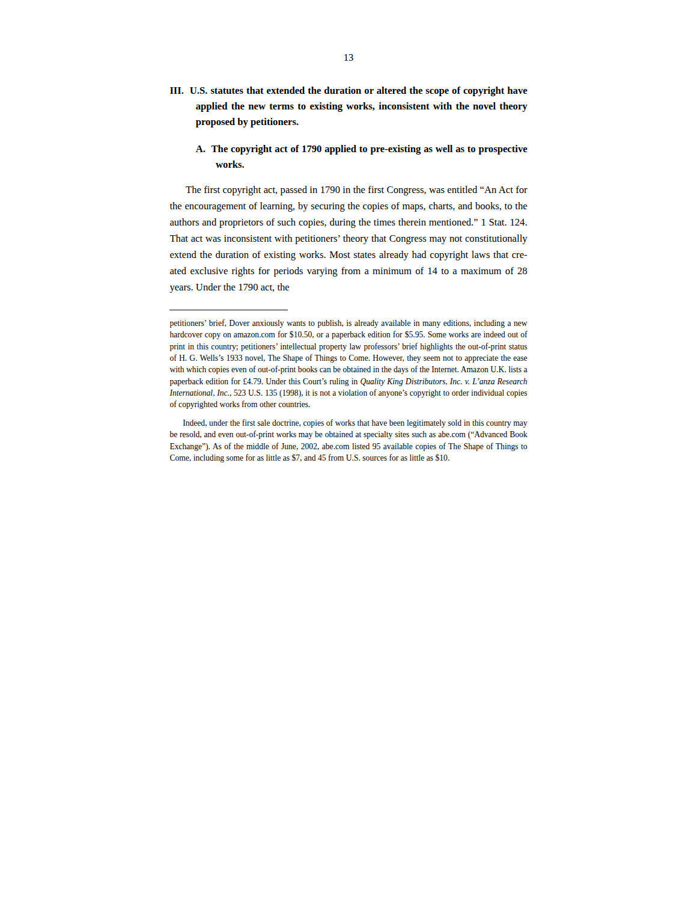13
III. U.S. statutes that extended the duration or altered the scope of copyright have applied the new terms to existing works, inconsistent with the novel theory proposed by petitioners.
A. The copyright act of 1790 applied to pre-existing as well as to prospective works.
The first copyright act, passed in 1790 in the first Congress, was entitled “An Act for the encouragement of learning, by securing the copies of maps, charts, and books, to the authors and proprietors of such copies, during the times therein mentioned.” 1 Stat. 124. That act was inconsistent with petitioners’ theory that Congress may not constitutionally extend the duration of existing works. Most states already had copyright laws that created exclusive rights for periods varying from a minimum of 14 to a maximum of 28 years. Under the 1790 act, the
petitioners’ brief, Dover anxiously wants to publish, is already available in many editions, including a new hardcover copy on amazon.com for $10.50, or a paperback edition for $5.95. Some works are indeed out of print in this country; petitioners’ intellectual property law professors’ brief highlights the out-of-print status of H. G. Wells’s 1933 novel, The Shape of Things to Come. However, they seem not to appreciate the ease with which copies even of out-of-print books can be obtained in the days of the Internet. Amazon U.K. lists a paperback edition for £4.79. Under this Court’s ruling in Quality King Distributors, Inc. v. L’anza Research International, Inc., 523 U.S. 135 (1998), it is not a violation of anyone’s copyright to order individual copies of copyrighted works from other countries.
Indeed, under the first sale doctrine, copies of works that have been legitimately sold in this country may be resold, and even out-of-print works may be obtained at specialty sites such as abe.com (“Advanced Book Exchange”). As of the middle of June, 2002, abe.com listed 95 available copies of The Shape of Things to Come, including some for as little as $7, and 45 from U.S. sources for as little as $10.